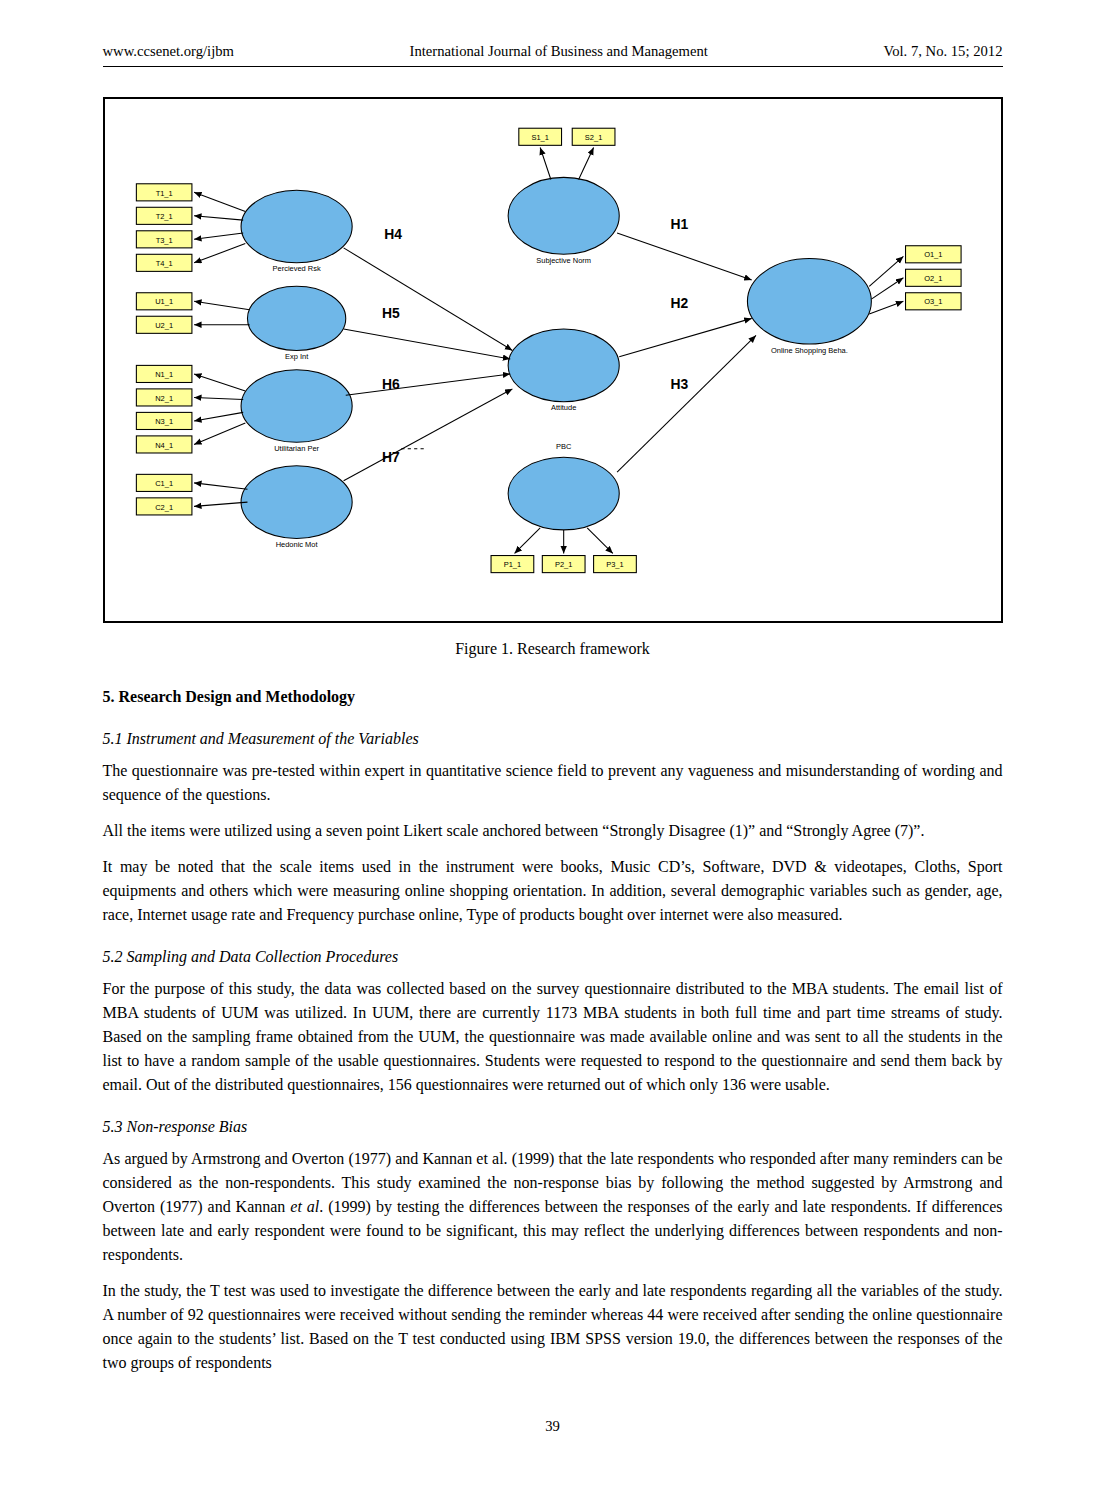www.ccsenet.org/ijbm International Journal of Business and Management Vol. 7, No. 15; 2012
T1_1 T2_1 T3_1 T4_1 U1_1 U2_1 N1_1 N2_1 N3_1 N4_1 C1_1 C2_1 Percieved Rsk Exp Int Utilitarian Per Hedonic Mot Subjective Norm S1_1 S2_1 Attitude PBC P1_1 P2_1 P3_1 Online Shopping Beha. O1_1 O2_1 O3_1 H4 H5 H6 H7 H1 H2 H3
Figure 1. Research framework
5. Research Design and Methodology
5.1 Instrument and Measurement of the Variables
The questionnaire was pre-tested within expert in quantitative science field to prevent any vagueness and misunderstanding of wording and sequence of the questions.
All the items were utilized using a seven point Likert scale anchored between “Strongly Disagree (1)” and “Strongly Agree (7)”.
It may be noted that the scale items used in the instrument were books, Music CD’s, Software, DVD & videotapes, Cloths, Sport equipments and others which were measuring online shopping orientation. In addition, several demographic variables such as gender, age, race, Internet usage rate and Frequency purchase online, Type of products bought over internet were also measured.
5.2 Sampling and Data Collection Procedures
For the purpose of this study, the data was collected based on the survey questionnaire distributed to the MBA students. The email list of MBA students of UUM was utilized. In UUM, there are currently 1173 MBA students in both full time and part time streams of study. Based on the sampling frame obtained from the UUM, the questionnaire was made available online and was sent to all the students in the list to have a random sample of the usable questionnaires. Students were requested to respond to the questionnaire and send them back by email. Out of the distributed questionnaires, 156 questionnaires were returned out of which only 136 were usable.
5.3 Non-response Bias
As argued by Armstrong and Overton (1977) and Kannan et al. (1999) that the late respondents who responded after many reminders can be considered as the non-respondents. This study examined the non-response bias by following the method suggested by Armstrong and Overton (1977) and Kannan et al. (1999) by testing the differences between the responses of the early and late respondents. If differences between late and early respondent were found to be significant, this may reflect the underlying differences between respondents and non-respondents.
In the study, the T test was used to investigate the difference between the early and late respondents regarding all the variables of the study. A number of 92 questionnaires were received without sending the reminder whereas 44 were received after sending the online questionnaire once again to the students’ list. Based on the T test conducted using IBM SPSS version 19.0, the differences between the responses of the two groups of respondents
39